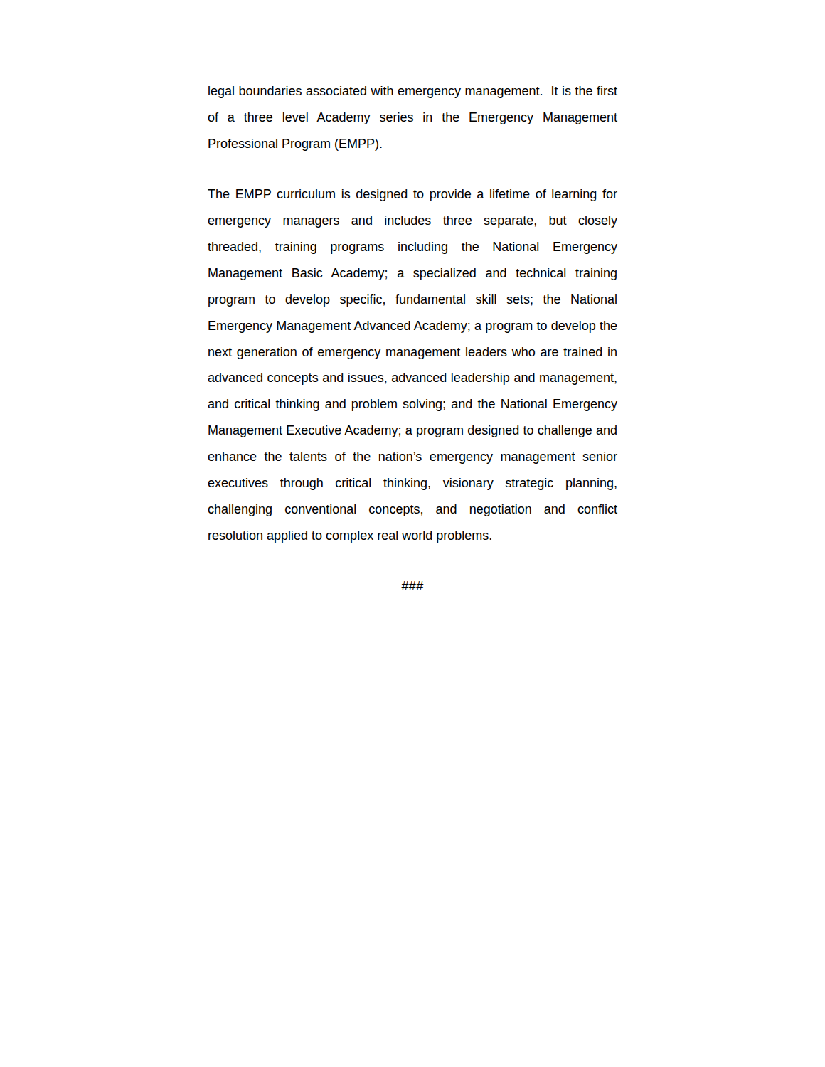legal boundaries associated with emergency management. It is the first of a three level Academy series in the Emergency Management Professional Program (EMPP).
The EMPP curriculum is designed to provide a lifetime of learning for emergency managers and includes three separate, but closely threaded, training programs including the National Emergency Management Basic Academy; a specialized and technical training program to develop specific, fundamental skill sets; the National Emergency Management Advanced Academy; a program to develop the next generation of emergency management leaders who are trained in advanced concepts and issues, advanced leadership and management, and critical thinking and problem solving; and the National Emergency Management Executive Academy; a program designed to challenge and enhance the talents of the nation’s emergency management senior executives through critical thinking, visionary strategic planning, challenging conventional concepts, and negotiation and conflict resolution applied to complex real world problems.
###